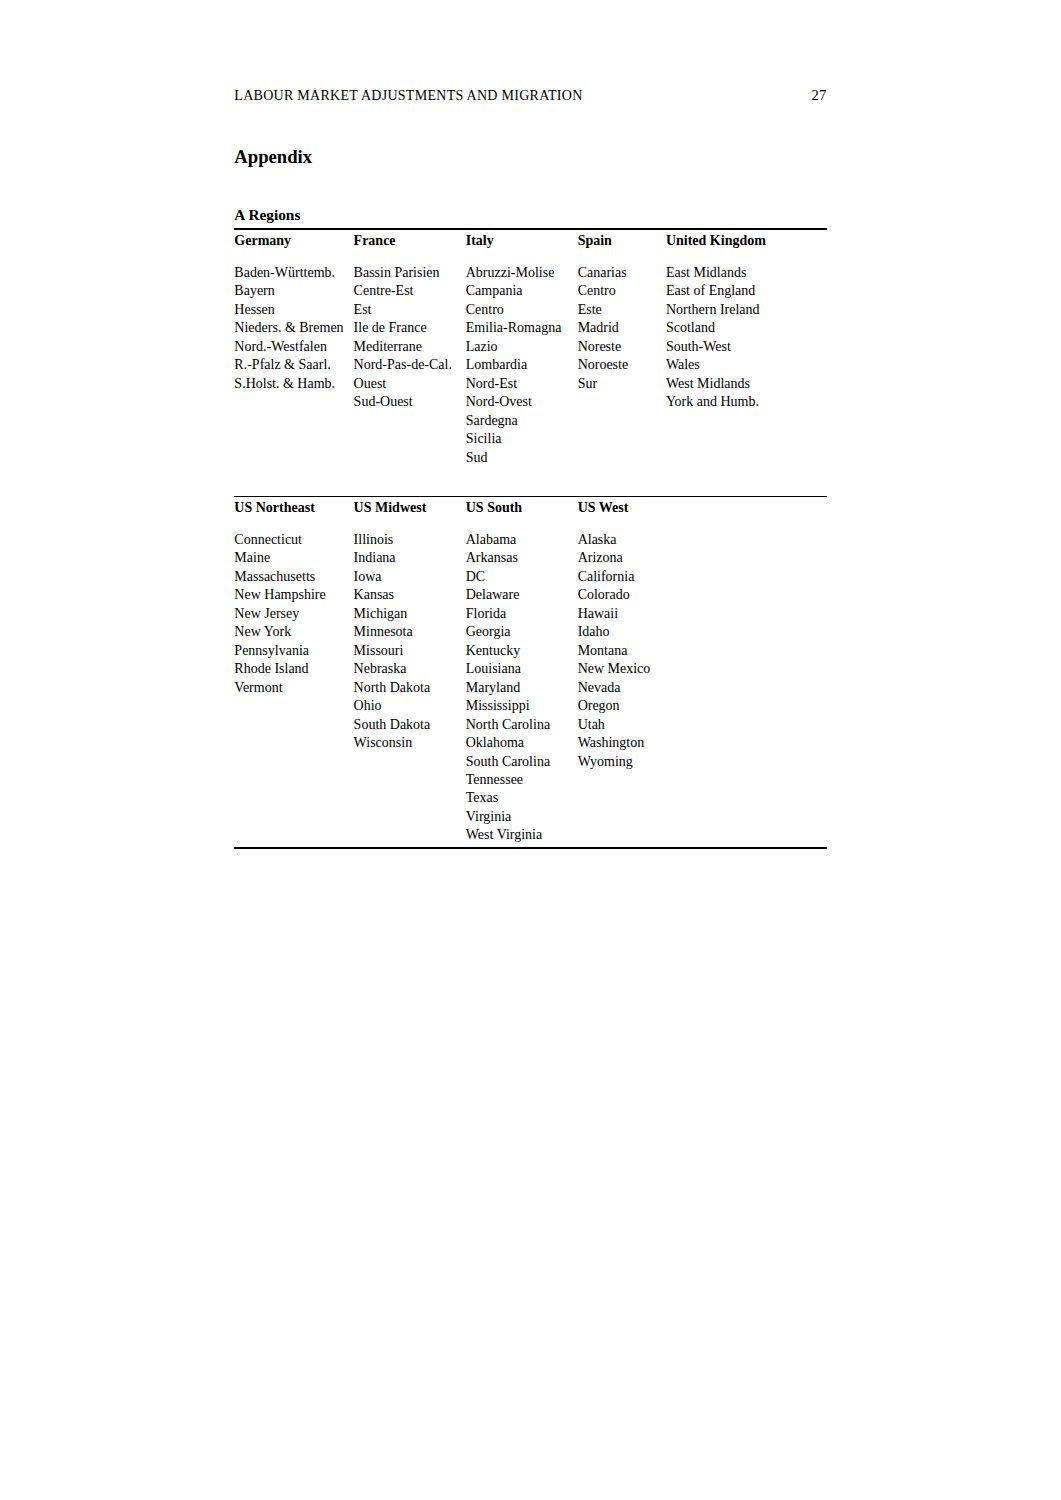Labour Market Adjustments and Migration 27
Appendix
A Regions
| Germany | France | Italy | Spain | United Kingdom |
| --- | --- | --- | --- | --- |
| Baden-Württemb. Bayern Hessen Nieders. & Bremen Nord.-Westfalen R.-Pfalz & Saarl. S.Holst. & Hamb. | Bassin Parisien Centre-Est Est Ile de France Mediterrane Nord-Pas-de-Cal. Ouest Sud-Ouest | Abruzzi-Molise Campania Centro Emilia-Romagna Lazio Lombardia Nord-Est Nord-Ovest Sardegna Sicilia Sud | Canarias Centro Este Madrid Noreste Noroeste Sur | East Midlands East of England Northern Ireland Scotland South-West Wales West Midlands York and Humb. |
| US Northeast | US Midwest | US South | US West | |
| Connecticut Maine Massachusetts New Hampshire New Jersey New York Pennsylvania Rhode Island Vermont | Illinois Indiana Iowa Kansas Michigan Minnesota Missouri Nebraska North Dakota Ohio South Dakota Wisconsin | Alabama Arkansas DC Delaware Florida Georgia Kentucky Louisiana Maryland Mississippi North Carolina Oklahoma South Carolina Tennessee Texas Virginia West Virginia | Alaska Arizona California Colorado Hawaii Idaho Montana New Mexico Nevada Oregon Utah Washington Wyoming | |